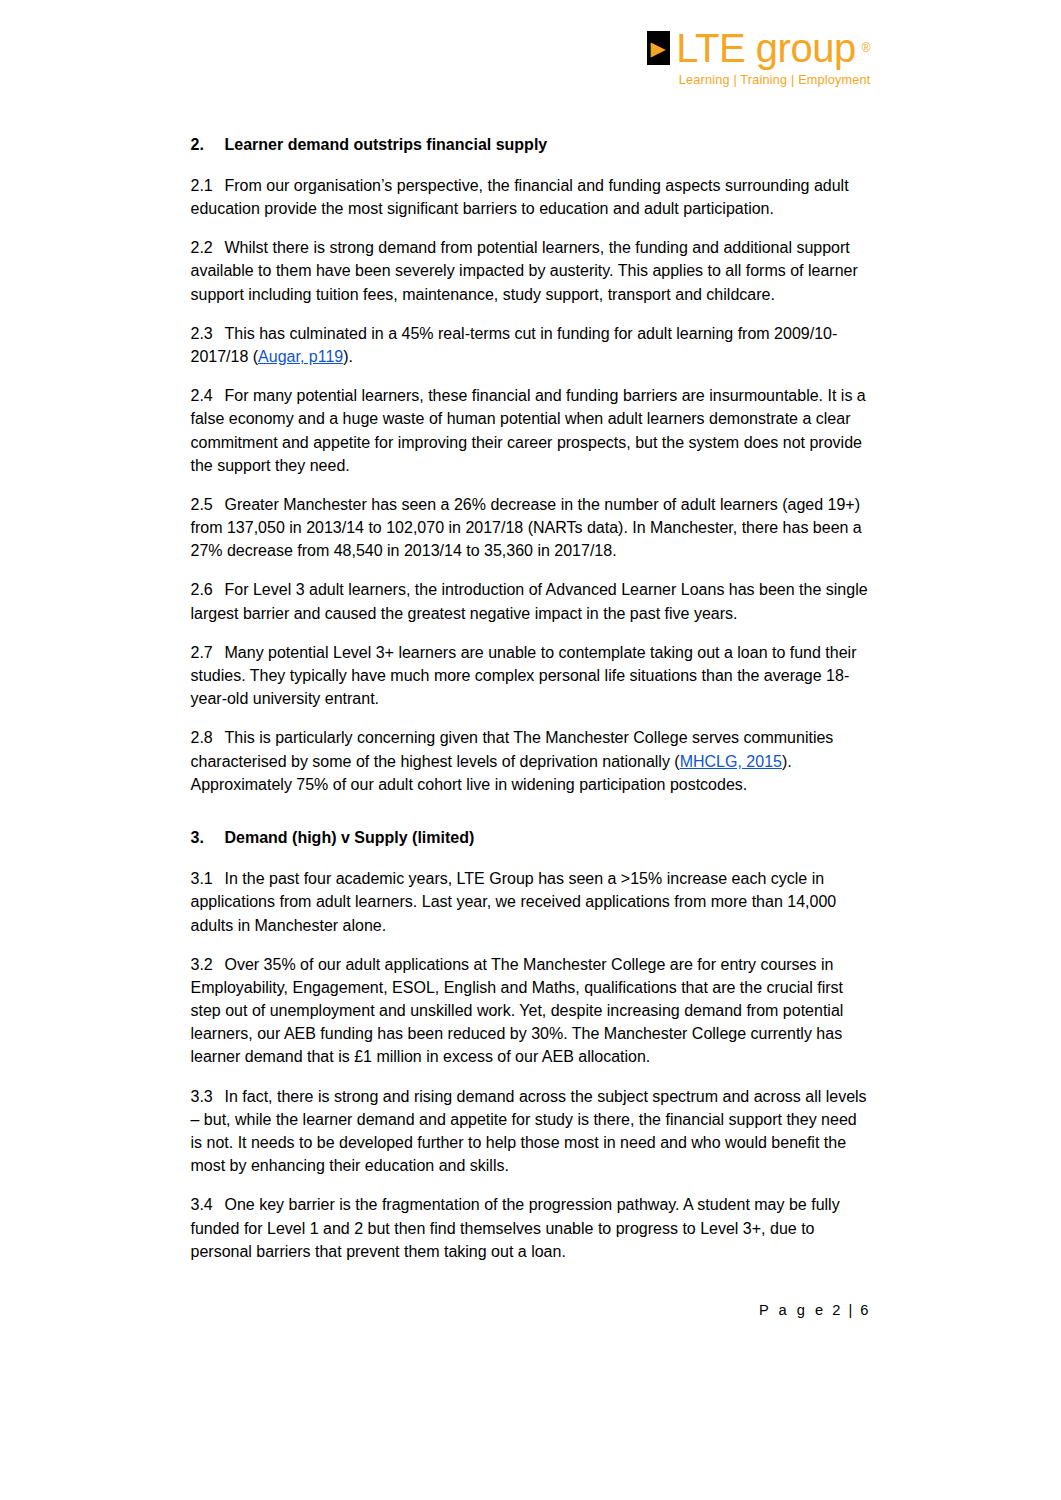▸LTE group®
Learning | Training | Employment
2. Learner demand outstrips financial supply
2.1 From our organisation’s perspective, the financial and funding aspects surrounding adult education provide the most significant barriers to education and adult participation.
2.2 Whilst there is strong demand from potential learners, the funding and additional support available to them have been severely impacted by austerity. This applies to all forms of learner support including tuition fees, maintenance, study support, transport and childcare.
2.3 This has culminated in a 45% real-terms cut in funding for adult learning from 2009/10-2017/18 (Augar, p119).
2.4 For many potential learners, these financial and funding barriers are insurmountable. It is a false economy and a huge waste of human potential when adult learners demonstrate a clear commitment and appetite for improving their career prospects, but the system does not provide the support they need.
2.5 Greater Manchester has seen a 26% decrease in the number of adult learners (aged 19+) from 137,050 in 2013/14 to 102,070 in 2017/18 (NARTs data). In Manchester, there has been a 27% decrease from 48,540 in 2013/14 to 35,360 in 2017/18.
2.6 For Level 3 adult learners, the introduction of Advanced Learner Loans has been the single largest barrier and caused the greatest negative impact in the past five years.
2.7 Many potential Level 3+ learners are unable to contemplate taking out a loan to fund their studies. They typically have much more complex personal life situations than the average 18-year-old university entrant.
2.8 This is particularly concerning given that The Manchester College serves communities characterised by some of the highest levels of deprivation nationally (MHCLG, 2015). Approximately 75% of our adult cohort live in widening participation postcodes.
3. Demand (high) v Supply (limited)
3.1 In the past four academic years, LTE Group has seen a >15% increase each cycle in applications from adult learners. Last year, we received applications from more than 14,000 adults in Manchester alone.
3.2 Over 35% of our adult applications at The Manchester College are for entry courses in Employability, Engagement, ESOL, English and Maths, qualifications that are the crucial first step out of unemployment and unskilled work. Yet, despite increasing demand from potential learners, our AEB funding has been reduced by 30%. The Manchester College currently has learner demand that is £1 million in excess of our AEB allocation.
3.3 In fact, there is strong and rising demand across the subject spectrum and across all levels – but, while the learner demand and appetite for study is there, the financial support they need is not. It needs to be developed further to help those most in need and who would benefit the most by enhancing their education and skills.
3.4 One key barrier is the fragmentation of the progression pathway. A student may be fully funded for Level 1 and 2 but then find themselves unable to progress to Level 3+, due to personal barriers that prevent them taking out a loan.
P a g e 2 | 6